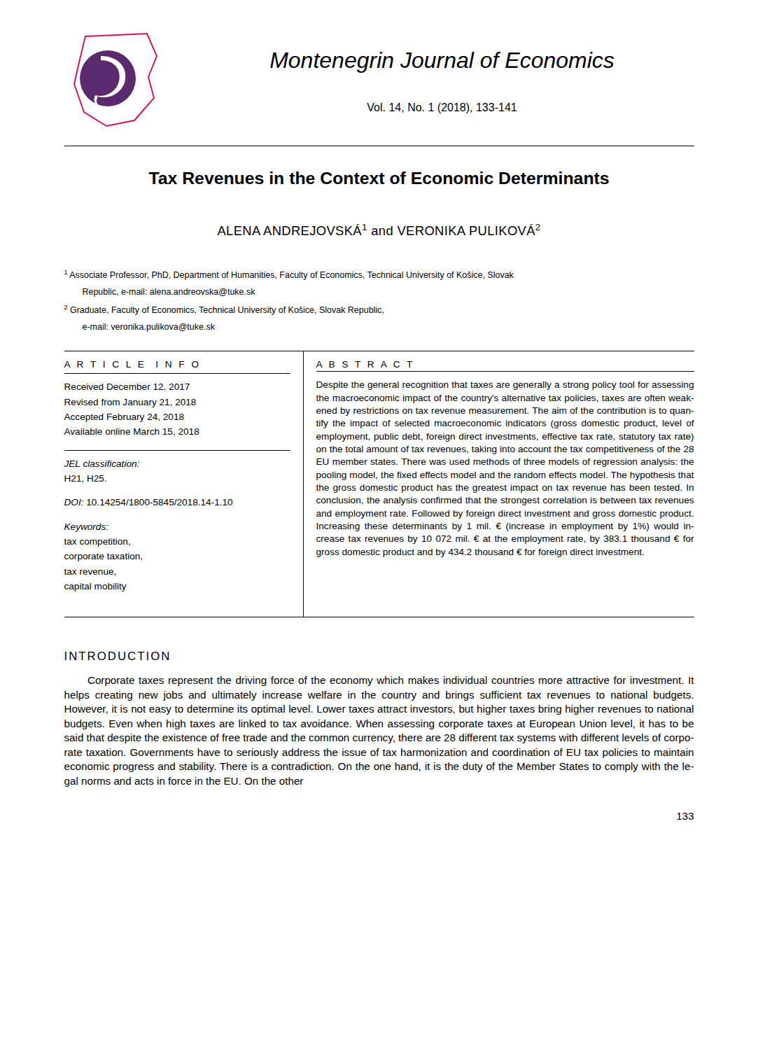Montenegrin Journal of Economics
Vol. 14, No. 1 (2018), 133-141
Tax Revenues in the Context of Economic Determinants
ALENA ANDREJOVSKÁ1 and VERONIKA PULIKOVÁ2
1 Associate Professor, PhD, Department of Humanities, Faculty of Economics, Technical University of Košice, Slovak
Republic, e-mail: alena.andreovska@tuke.sk
2 Graduate, Faculty of Economics, Technical University of Košice, Slovak Republic,
e-mail: veronika.pulikova@tuke.sk
A R T I C L E I N F O
Received December 12, 2017
Revised from January 21, 2018
Accepted February 24, 2018
Available online March 15, 2018
JEL classification:
H21, H25.
DOI: 10.14254/1800-5845/2018.14-1.10
Keywords:
tax competition,
corporate taxation,
tax revenue,
capital mobility
A B S T R A C T
Despite the general recognition that taxes are generally a strong policy tool for assessing the macroeconomic impact of the country's alternative tax policies, taxes are often weakened by restrictions on tax revenue measurement. The aim of the contribution is to quantify the impact of selected macroeconomic indicators (gross domestic product, level of employment, public debt, foreign direct investments, effective tax rate, statutory tax rate) on the total amount of tax revenues, taking into account the tax competitiveness of the 28 EU member states. There was used methods of three models of regression analysis: the pooling model, the fixed effects model and the random effects model. The hypothesis that the gross domestic product has the greatest impact on tax revenue has been tested. In conclusion, the analysis confirmed that the strongest correlation is between tax revenues and employment rate. Followed by foreign direct investment and gross domestic product. Increasing these determinants by 1 mil. € (increase in employment by 1%) would increase tax revenues by 10 072 mil. € at the employment rate, by 383.1 thousand € for gross domestic product and by 434.2 thousand € for foreign direct investment.
INTRODUCTION
Corporate taxes represent the driving force of the economy which makes individual countries more attractive for investment. It helps creating new jobs and ultimately increase welfare in the country and brings sufficient tax revenues to national budgets. However, it is not easy to determine its optimal level. Lower taxes attract investors, but higher taxes bring higher revenues to national budgets. Even when high taxes are linked to tax avoidance. When assessing corporate taxes at European Union level, it has to be said that despite the existence of free trade and the common currency, there are 28 different tax systems with different levels of corporate taxation. Governments have to seriously address the issue of tax harmonization and coordination of EU tax policies to maintain economic progress and stability. There is a contradiction. On the one hand, it is the duty of the Member States to comply with the legal norms and acts in force in the EU. On the other
133